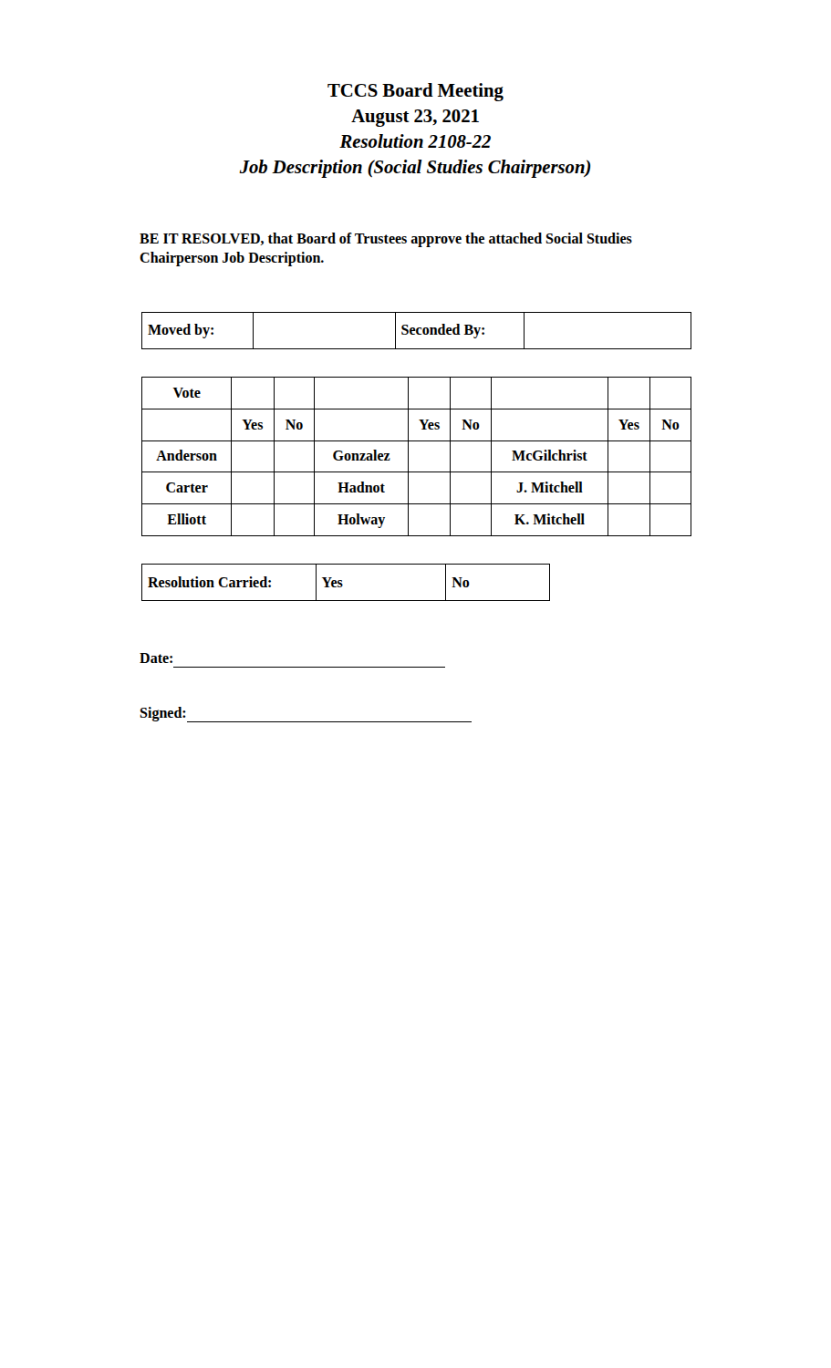TCCS Board Meeting
August 23, 2021
Resolution 2108-22
Job Description (Social Studies Chairperson)
BE IT RESOLVED, that Board of Trustees approve the attached Social Studies Chairperson Job Description.
| Moved by: | | Seconded By: | |
| Vote | | | | | | | | |
| | Yes | No | | Yes | No | | Yes | No |
| Anderson | | | Gonzalez | | | McGilchrist | | |
| Carter | | | Hadnot | | | J. Mitchell | | |
| Elliott | | | Holway | | | K. Mitchell | | |
| Resolution Carried: | Yes | No |
Date:
Signed: